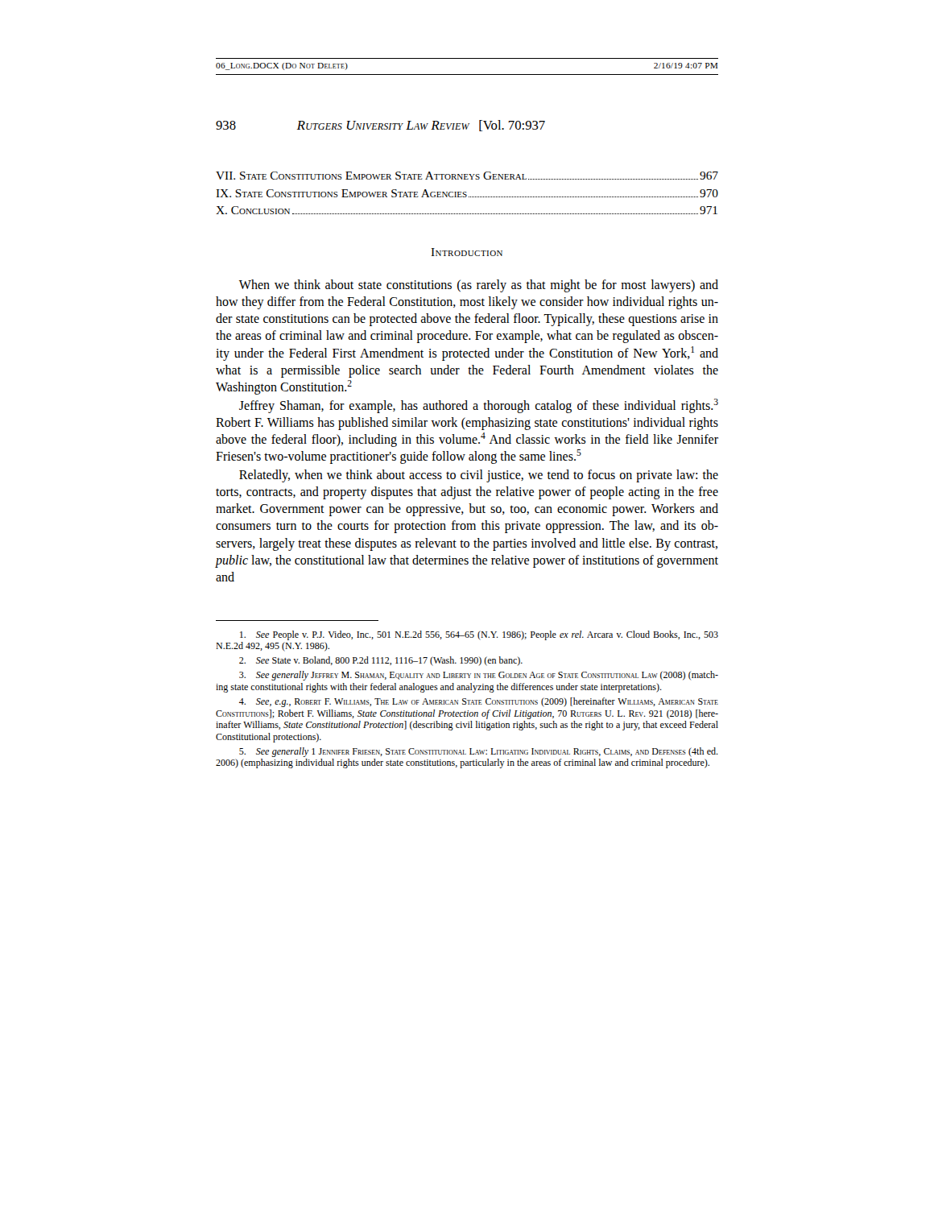06_Long.docx (Do Not Delete) 2/16/19 4:07 PM
938 Rutgers University Law Review [Vol. 70:937
VII. State Constitutions Empower State Attorneys General 967
IX. State Constitutions Empower State Agencies 970
X. Conclusion 971
Introduction
When we think about state constitutions (as rarely as that might be for most lawyers) and how they differ from the Federal Constitution, most likely we consider how individual rights under state constitutions can be protected above the federal floor. Typically, these questions arise in the areas of criminal law and criminal procedure. For example, what can be regulated as obscenity under the Federal First Amendment is protected under the Constitution of New York,1 and what is a permissible police search under the Federal Fourth Amendment violates the Washington Constitution.2
Jeffrey Shaman, for example, has authored a thorough catalog of these individual rights.3 Robert F. Williams has published similar work (emphasizing state constitutions' individual rights above the federal floor), including in this volume.4 And classic works in the field like Jennifer Friesen's two-volume practitioner's guide follow along the same lines.5
Relatedly, when we think about access to civil justice, we tend to focus on private law: the torts, contracts, and property disputes that adjust the relative power of people acting in the free market. Government power can be oppressive, but so, too, can economic power. Workers and consumers turn to the courts for protection from this private oppression. The law, and its observers, largely treat these disputes as relevant to the parties involved and little else. By contrast, public law, the constitutional law that determines the relative power of institutions of government and
1. See People v. P.J. Video, Inc., 501 N.E.2d 556, 564–65 (N.Y. 1986); People ex rel. Arcara v. Cloud Books, Inc., 503 N.E.2d 492, 495 (N.Y. 1986).
2. See State v. Boland, 800 P.2d 1112, 1116–17 (Wash. 1990) (en banc).
3. See generally Jeffrey M. Shaman, Equality and Liberty in the Golden Age of State Constitutional Law (2008) (matching state constitutional rights with their federal analogues and analyzing the differences under state interpretations).
4. See, e.g., Robert F. Williams, The Law of American State Constitutions (2009) [hereinafter Williams, American State Constitutions]; Robert F. Williams, State Constitutional Protection of Civil Litigation, 70 Rutgers U. L. Rev. 921 (2018) [hereinafter Williams, State Constitutional Protection] (describing civil litigation rights, such as the right to a jury, that exceed Federal Constitutional protections).
5. See generally 1 Jennifer Friesen, State Constitutional Law: Litigating Individual Rights, Claims, and Defenses (4th ed. 2006) (emphasizing individual rights under state constitutions, particularly in the areas of criminal law and criminal procedure).